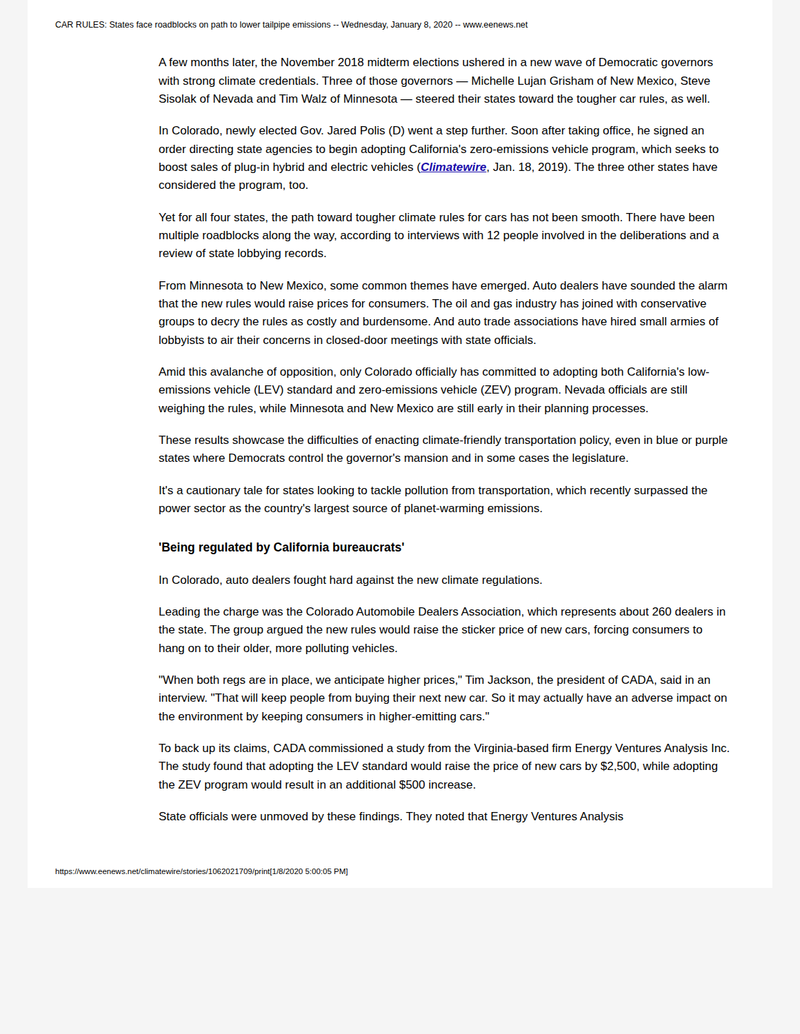CAR RULES: States face roadblocks on path to lower tailpipe emissions -- Wednesday, January 8, 2020 -- www.eenews.net
A few months later, the November 2018 midterm elections ushered in a new wave of Democratic governors with strong climate credentials. Three of those governors — Michelle Lujan Grisham of New Mexico, Steve Sisolak of Nevada and Tim Walz of Minnesota — steered their states toward the tougher car rules, as well.
In Colorado, newly elected Gov. Jared Polis (D) went a step further. Soon after taking office, he signed an order directing state agencies to begin adopting California's zero-emissions vehicle program, which seeks to boost sales of plug-in hybrid and electric vehicles (Climatewire, Jan. 18, 2019). The three other states have considered the program, too.
Yet for all four states, the path toward tougher climate rules for cars has not been smooth. There have been multiple roadblocks along the way, according to interviews with 12 people involved in the deliberations and a review of state lobbying records.
From Minnesota to New Mexico, some common themes have emerged. Auto dealers have sounded the alarm that the new rules would raise prices for consumers. The oil and gas industry has joined with conservative groups to decry the rules as costly and burdensome. And auto trade associations have hired small armies of lobbyists to air their concerns in closed-door meetings with state officials.
Amid this avalanche of opposition, only Colorado officially has committed to adopting both California's low-emissions vehicle (LEV) standard and zero-emissions vehicle (ZEV) program. Nevada officials are still weighing the rules, while Minnesota and New Mexico are still early in their planning processes.
These results showcase the difficulties of enacting climate-friendly transportation policy, even in blue or purple states where Democrats control the governor's mansion and in some cases the legislature.
It's a cautionary tale for states looking to tackle pollution from transportation, which recently surpassed the power sector as the country's largest source of planet-warming emissions.
'Being regulated by California bureaucrats'
In Colorado, auto dealers fought hard against the new climate regulations.
Leading the charge was the Colorado Automobile Dealers Association, which represents about 260 dealers in the state. The group argued the new rules would raise the sticker price of new cars, forcing consumers to hang on to their older, more polluting vehicles.
"When both regs are in place, we anticipate higher prices," Tim Jackson, the president of CADA, said in an interview. "That will keep people from buying their next new car. So it may actually have an adverse impact on the environment by keeping consumers in higher-emitting cars."
To back up its claims, CADA commissioned a study from the Virginia-based firm Energy Ventures Analysis Inc. The study found that adopting the LEV standard would raise the price of new cars by $2,500, while adopting the ZEV program would result in an additional $500 increase.
State officials were unmoved by these findings. They noted that Energy Ventures Analysis
https://www.eenews.net/climatewire/stories/1062021709/print[1/8/2020 5:00:05 PM]